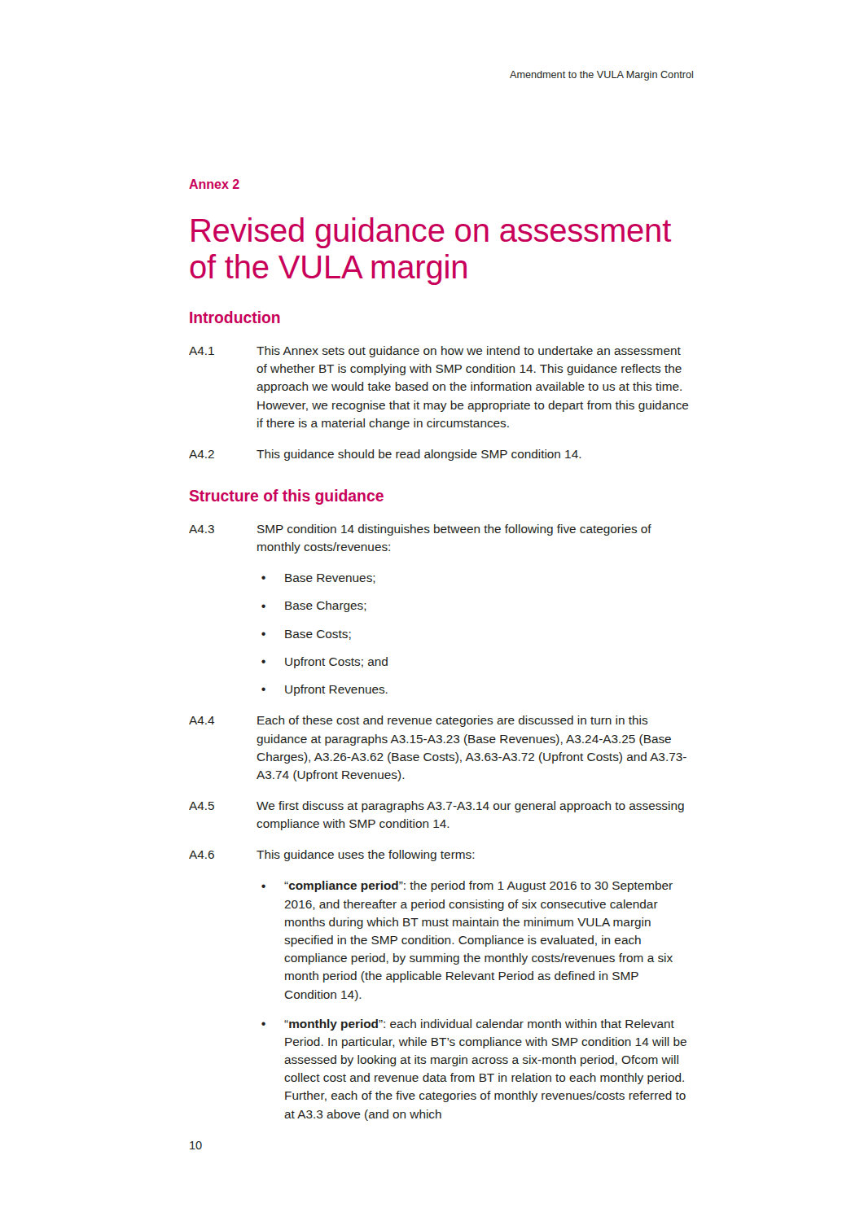Amendment to the VULA Margin Control
Annex 2
Revised guidance on assessment of the VULA margin
Introduction
A4.1
This Annex sets out guidance on how we intend to undertake an assessment of whether BT is complying with SMP condition 14. This guidance reflects the approach we would take based on the information available to us at this time. However, we recognise that it may be appropriate to depart from this guidance if there is a material change in circumstances.
A4.2
This guidance should be read alongside SMP condition 14.
Structure of this guidance
A4.3
SMP condition 14 distinguishes between the following five categories of monthly costs/revenues:
Base Revenues;
Base Charges;
Base Costs;
Upfront Costs; and
Upfront Revenues.
A4.4
Each of these cost and revenue categories are discussed in turn in this guidance at paragraphs A3.15-A3.23 (Base Revenues), A3.24-A3.25 (Base Charges), A3.26-A3.62 (Base Costs), A3.63-A3.72 (Upfront Costs) and A3.73-A3.74 (Upfront Revenues).
A4.5
We first discuss at paragraphs A3.7-A3.14 our general approach to assessing compliance with SMP condition 14.
A4.6
This guidance uses the following terms:
“compliance period”: the period from 1 August 2016 to 30 September 2016, and thereafter a period consisting of six consecutive calendar months during which BT must maintain the minimum VULA margin specified in the SMP condition. Compliance is evaluated, in each compliance period, by summing the monthly costs/revenues from a six month period (the applicable Relevant Period as defined in SMP Condition 14).
“monthly period”: each individual calendar month within that Relevant Period. In particular, while BT’s compliance with SMP condition 14 will be assessed by looking at its margin across a six-month period, Ofcom will collect cost and revenue data from BT in relation to each monthly period. Further, each of the five categories of monthly revenues/costs referred to at A3.3 above (and on which
10